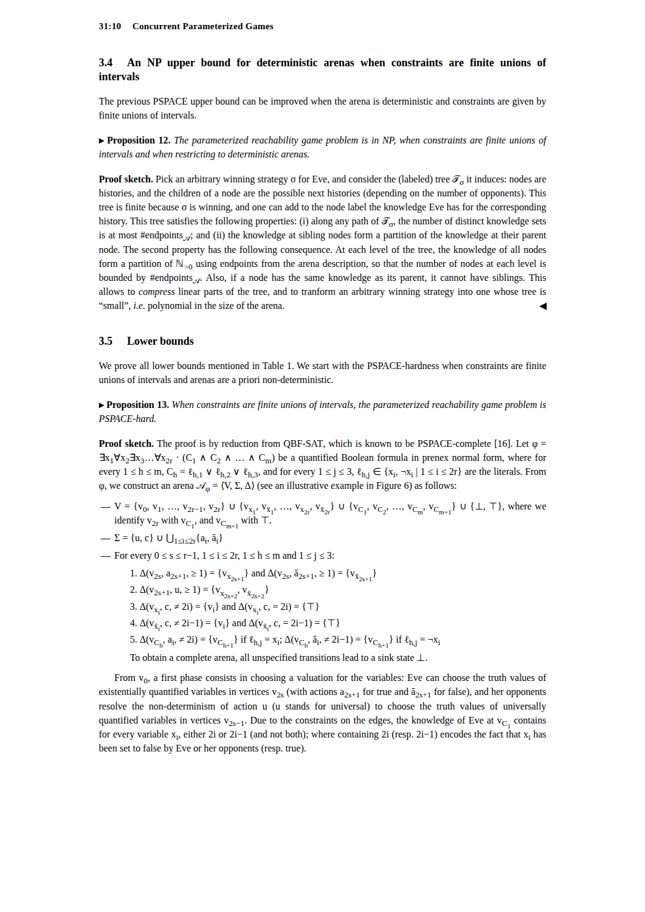31:10 Concurrent Parameterized Games
3.4 An NP upper bound for deterministic arenas when constraints are finite unions of intervals
The previous PSPACE upper bound can be improved when the arena is deterministic and constraints are given by finite unions of intervals.
▸ Proposition 12. The parameterized reachability game problem is in NP, when constraints are finite unions of intervals and when restricting to deterministic arenas.
Proof sketch. Pick an arbitrary winning strategy σ for Eve, and consider the (labeled) tree 𝒯σ it induces: nodes are histories, and the children of a node are the possible next histories (depending on the number of opponents). This tree is finite because σ is winning, and one can add to the node label the knowledge Eve has for the corresponding history. This tree satisfies the following properties: (i) along any path of 𝒯σ, the number of distinct knowledge sets is at most #endpoints𝒜; and (ii) the knowledge at sibling nodes form a partition of the knowledge at their parent node. The second property has the following consequence. At each level of the tree, the knowledge of all nodes form a partition of ℕ>0 using endpoints from the arena description, so that the number of nodes at each level is bounded by #endpoints𝒜. Also, if a node has the same knowledge as its parent, it cannot have siblings. This allows to compress linear parts of the tree, and to tranform an arbitrary winning strategy into one whose tree is “small”, i.e. polynomial in the size of the arena. ◀
3.5 Lower bounds
We prove all lower bounds mentioned in Table 1. We start with the PSPACE-hardness when constraints are finite unions of intervals and arenas are a priori non-deterministic.
▸ Proposition 13. When constraints are finite unions of intervals, the parameterized reachability game problem is PSPACE-hard.
Proof sketch. The proof is by reduction from QBF-SAT, which is known to be PSPACE-complete [16]. Let φ = ∃x1∀x2∃x3…∀x2r · (C1 ∧ C2 ∧ … ∧ Cm) be a quantified Boolean formula in prenex normal form, where for every 1 ≤ h ≤ m, Ch = ℓh,1 ∨ ℓh,2 ∨ ℓh,3, and for every 1 ≤ j ≤ 3, ℓh,j ∈ {xi, ¬xi | 1 ≤ i ≤ 2r} are the literals. From φ, we construct an arena 𝒜φ = ⟨V, Σ, Δ⟩ (see an illustrative example in Figure 6) as follows:
V = {v0, v1, …, v2r−1, v2r} ∪ {vx1, vx̄1, …, vx2r, vx̄2r} ∪ {vC1, vC2, …, vCm, vCm+1} ∪ {⊥, ⊤}, where we identify v2r with vC1, and vCm+1 with ⊤.
Σ = {u, c} ∪ ⋃1≤i≤2r{ai, āi}
For every 0 ≤ s ≤ r−1, 1 ≤ i ≤ 2r, 1 ≤ h ≤ m and 1 ≤ j ≤ 3:
Δ(v2s, a2s+1, ≥ 1) = {vx2s+1} and Δ(v2s, ā2s+1, ≥ 1) = {vx̄2s+1}
Δ(v2s+1, u, ≥ 1) = {vx2s+2, vx̄2s+2}
Δ(vxi, c, ≠ 2i) = {vi} and Δ(vxi, c, = 2i) = {⊤}
Δ(vx̄i, c, ≠ 2i−1) = {vi} and Δ(vx̄i, c, = 2i−1) = {⊤}
Δ(vCh, ai, ≠ 2i) = {vCh+1} if ℓh,j = xi; Δ(vCh, āi, ≠ 2i−1) = {vCh+1} if ℓh,j = ¬xi
To obtain a complete arena, all unspecified transitions lead to a sink state ⊥.
From v0, a first phase consists in choosing a valuation for the variables: Eve can choose the truth values of existentially quantified variables in vertices v2s (with actions a2s+1 for true and ā2s+1 for false), and her opponents resolve the non-determinism of action u (u stands for universal) to choose the truth values of universally quantified variables in vertices v2s−1. Due to the constraints on the edges, the knowledge of Eve at vC1 contains for every variable xi, either 2i or 2i−1 (and not both); where containing 2i (resp. 2i−1) encodes the fact that xi has been set to false by Eve or her opponents (resp. true).